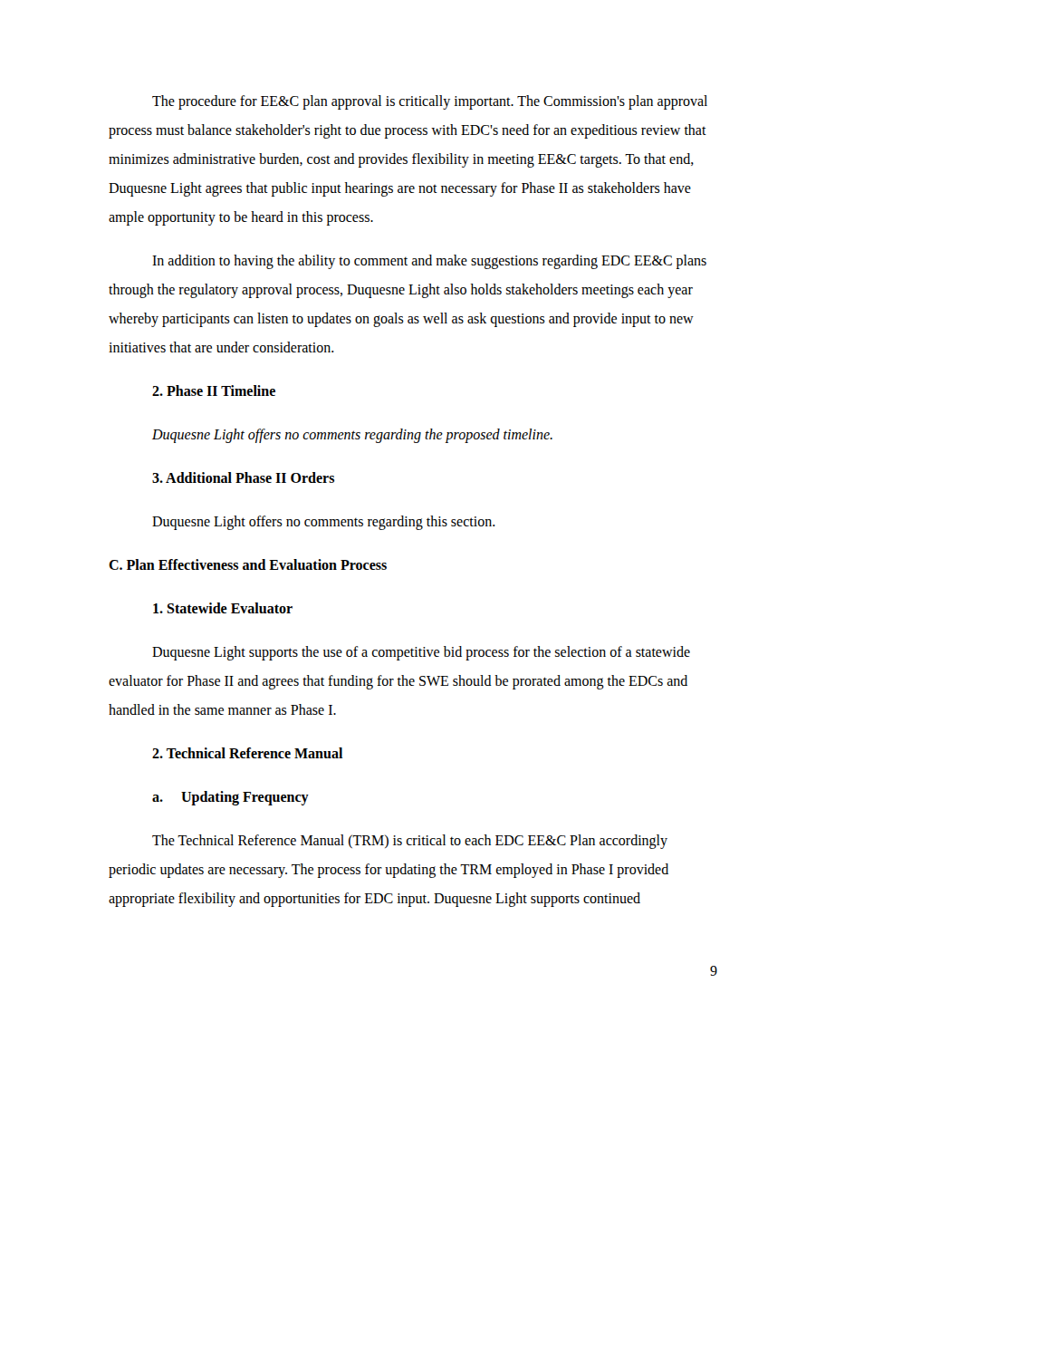The procedure for EE&C plan approval is critically important. The Commission's plan approval process must balance stakeholder's right to due process with EDC's need for an expeditious review that minimizes administrative burden, cost and provides flexibility in meeting EE&C targets. To that end, Duquesne Light agrees that public input hearings are not necessary for Phase II as stakeholders have ample opportunity to be heard in this process.
In addition to having the ability to comment and make suggestions regarding EDC EE&C plans through the regulatory approval process, Duquesne Light also holds stakeholders meetings each year whereby participants can listen to updates on goals as well as ask questions and provide input to new initiatives that are under consideration.
2. Phase II Timeline
Duquesne Light offers no comments regarding the proposed timeline.
3. Additional Phase II Orders
Duquesne Light offers no comments regarding this section.
C. Plan Effectiveness and Evaluation Process
1. Statewide Evaluator
Duquesne Light supports the use of a competitive bid process for the selection of a statewide evaluator for Phase II and agrees that funding for the SWE should be prorated among the EDCs and handled in the same manner as Phase I.
2. Technical Reference Manual
a. Updating Frequency
The Technical Reference Manual (TRM) is critical to each EDC EE&C Plan accordingly periodic updates are necessary. The process for updating the TRM employed in Phase I provided appropriate flexibility and opportunities for EDC input. Duquesne Light supports continued
9